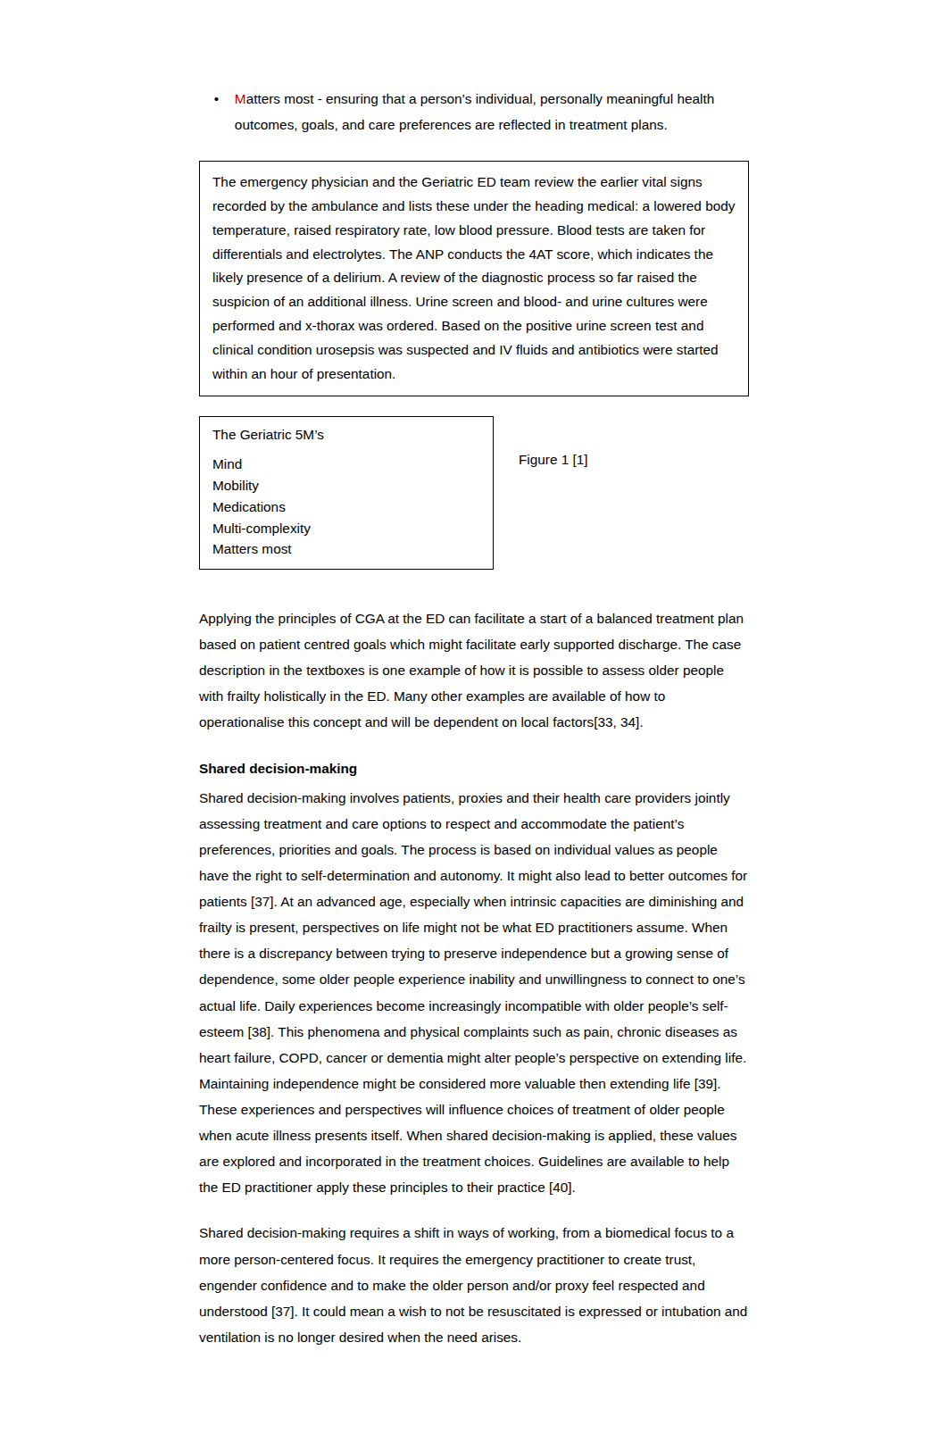Matters most - ensuring that a person’s individual, personally meaningful health outcomes, goals, and care preferences are reflected in treatment plans.
The emergency physician and the Geriatric ED team review the earlier vital signs recorded by the ambulance and lists these under the heading medical: a lowered body temperature, raised respiratory rate, low blood pressure. Blood tests are taken for differentials and electrolytes. The ANP conducts the 4AT score, which indicates the likely presence of a delirium. A review of the diagnostic process so far raised the suspicion of an additional illness. Urine screen and blood- and urine cultures were performed and x-thorax was ordered. Based on the positive urine screen test and clinical condition urosepsis was suspected and IV fluids and antibiotics were started within an hour of presentation.
The Geriatric 5M’s
Mind
Mobility
Medications
Multi-complexity
Matters most
Figure 1 [1]
Applying the principles of CGA at the ED can facilitate a start of a balanced treatment plan based on patient centred goals which might facilitate early supported discharge. The case description in the textboxes is one example of how it is possible to assess older people with frailty holistically in the ED. Many other examples are available of how to operationalise this concept and will be dependent on local factors[33, 34].
Shared decision-making
Shared decision-making involves patients, proxies and their health care providers jointly assessing treatment and care options to respect and accommodate the patient’s preferences, priorities and goals. The process is based on individual values as people have the right to self-determination and autonomy. It might also lead to better outcomes for patients [37]. At an advanced age, especially when intrinsic capacities are diminishing and frailty is present, perspectives on life might not be what ED practitioners assume. When there is a discrepancy between trying to preserve independence but a growing sense of dependence, some older people experience inability and unwillingness to connect to one’s actual life. Daily experiences become increasingly incompatible with older people’s self-esteem [38]. This phenomena and physical complaints such as pain, chronic diseases as heart failure, COPD, cancer or dementia might alter people’s perspective on extending life. Maintaining independence might be considered more valuable then extending life [39]. These experiences and perspectives will influence choices of treatment of older people when acute illness presents itself. When shared decision-making is applied, these values are explored and incorporated in the treatment choices. Guidelines are available to help the ED practitioner apply these principles to their practice [40].
Shared decision-making requires a shift in ways of working, from a biomedical focus to a more person-centered focus. It requires the emergency practitioner to create trust, engender confidence and to make the older person and/or proxy feel respected and understood [37]. It could mean a wish to not be resuscitated is expressed or intubation and ventilation is no longer desired when the need arises.